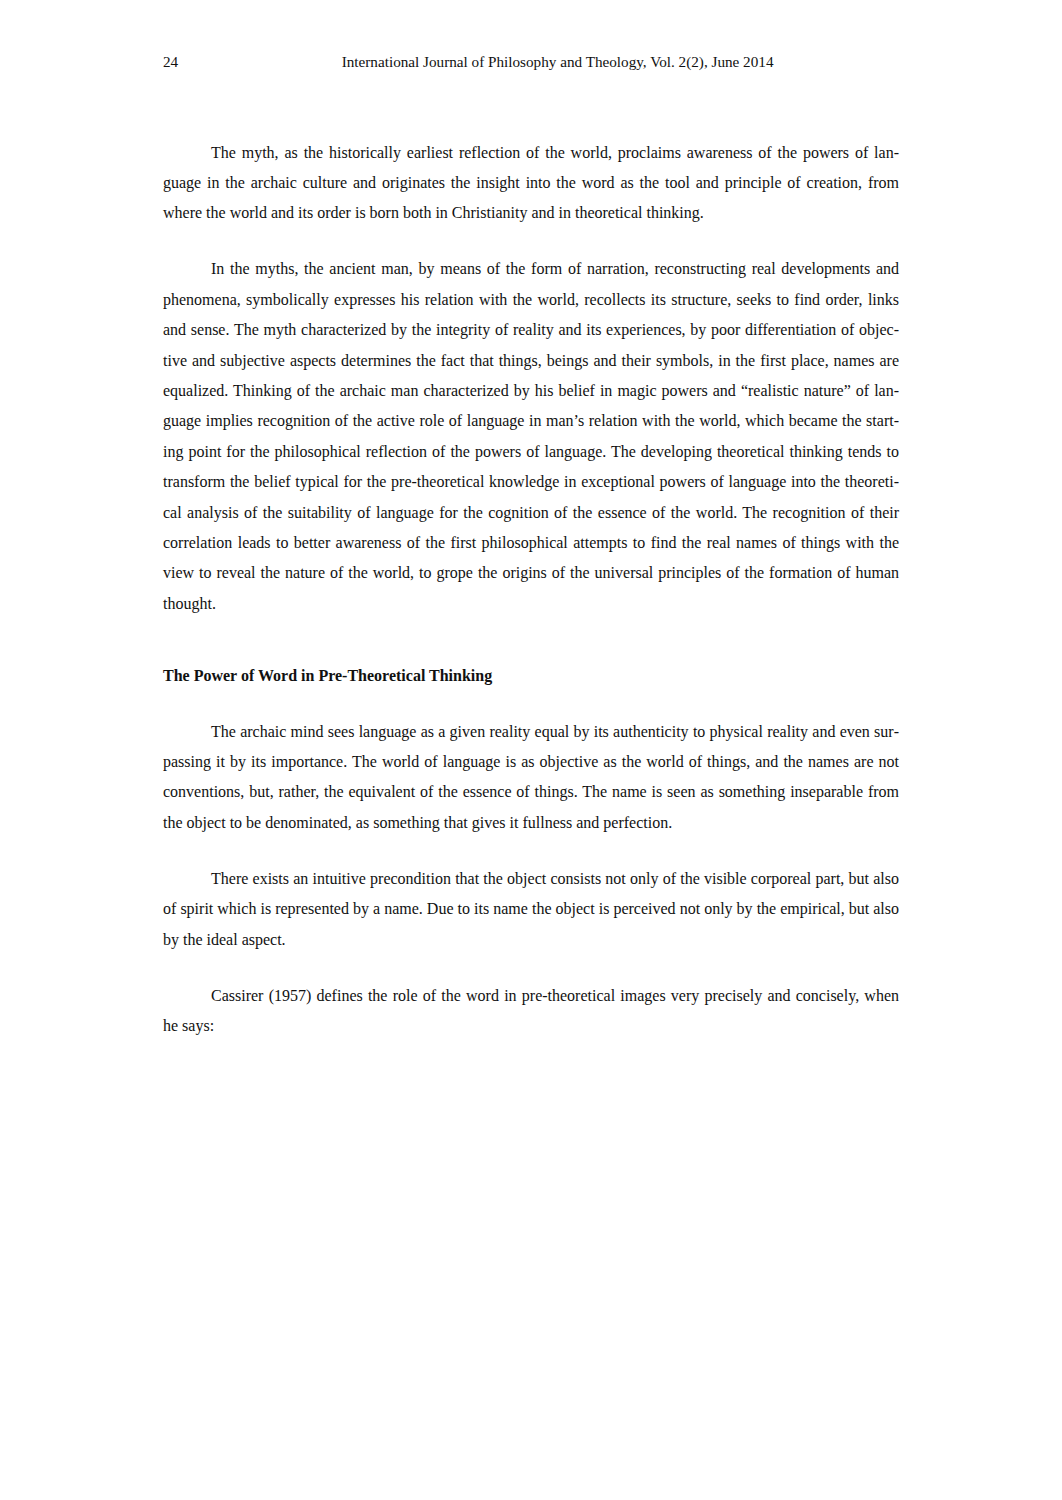24 International Journal of Philosophy and Theology, Vol. 2(2), June 2014
The myth, as the historically earliest reflection of the world, proclaims awareness of the powers of language in the archaic culture and originates the insight into the word as the tool and principle of creation, from where the world and its order is born both in Christianity and in theoretical thinking.
In the myths, the ancient man, by means of the form of narration, reconstructing real developments and phenomena, symbolically expresses his relation with the world, recollects its structure, seeks to find order, links and sense. The myth characterized by the integrity of reality and its experiences, by poor differentiation of objective and subjective aspects determines the fact that things, beings and their symbols, in the first place, names are equalized. Thinking of the archaic man characterized by his belief in magic powers and “realistic nature” of language implies recognition of the active role of language in man’s relation with the world, which became the starting point for the philosophical reflection of the powers of language. The developing theoretical thinking tends to transform the belief typical for the pre-theoretical knowledge in exceptional powers of language into the theoretical analysis of the suitability of language for the cognition of the essence of the world. The recognition of their correlation leads to better awareness of the first philosophical attempts to find the real names of things with the view to reveal the nature of the world, to grope the origins of the universal principles of the formation of human thought.
The Power of Word in Pre-Theoretical Thinking
The archaic mind sees language as a given reality equal by its authenticity to physical reality and even surpassing it by its importance. The world of language is as objective as the world of things, and the names are not conventions, but, rather, the equivalent of the essence of things. The name is seen as something inseparable from the object to be denominated, as something that gives it fullness and perfection.
There exists an intuitive precondition that the object consists not only of the visible corporeal part, but also of spirit which is represented by a name. Due to its name the object is perceived not only by the empirical, but also by the ideal aspect.
Cassirer (1957) defines the role of the word in pre-theoretical images very precisely and concisely, when he says: